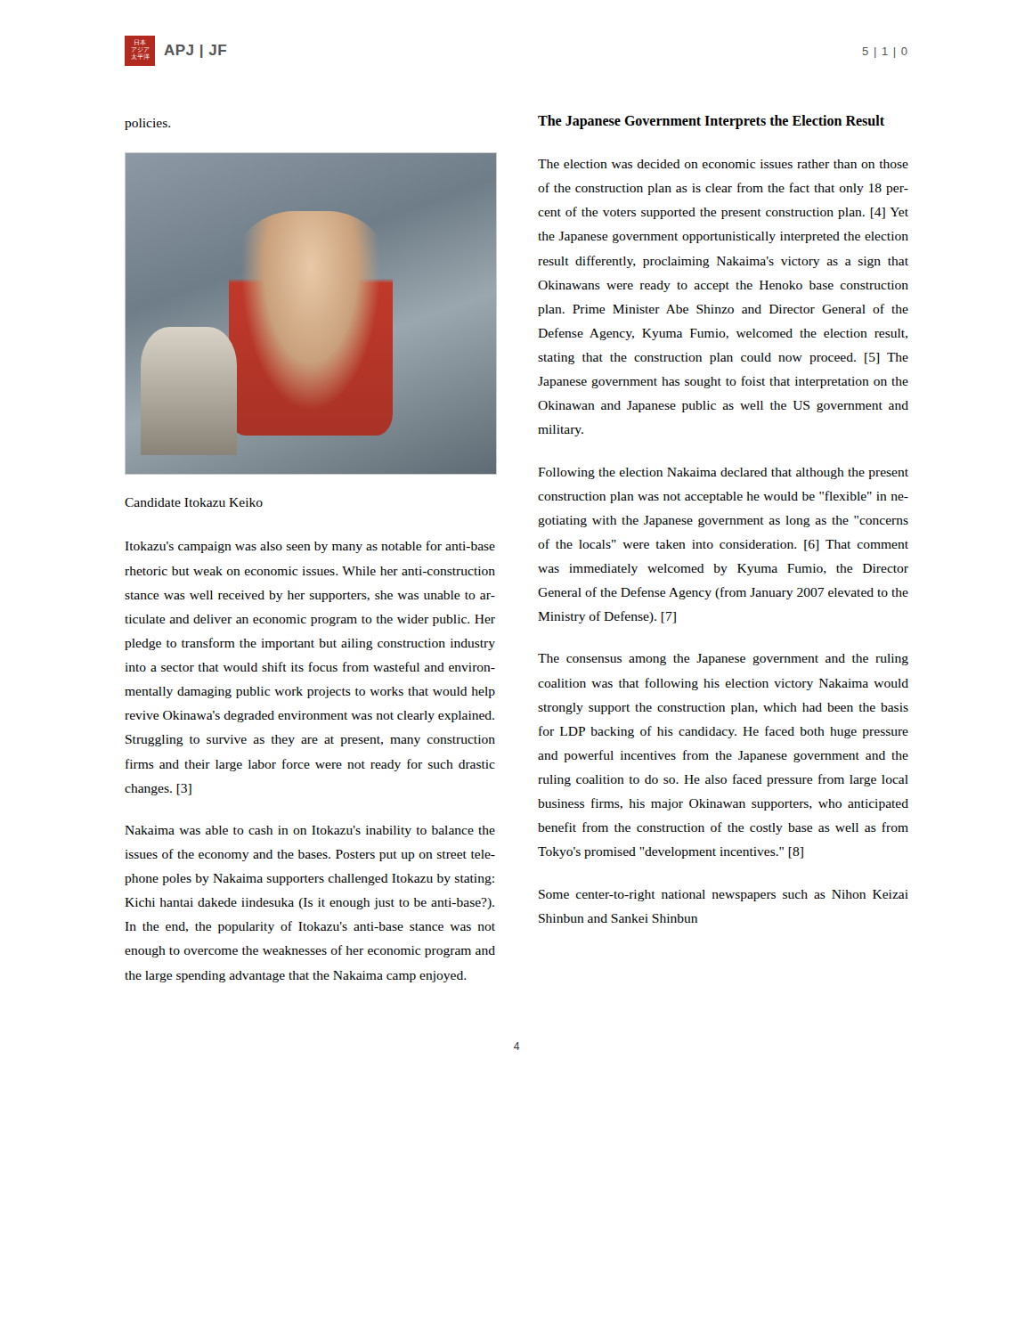日本
アジア
太平洋
APJ | JF
5 | 1 | 0
policies.
Candidate Itokazu Keiko
Itokazu's campaign was also seen by many as notable for anti-base rhetoric but weak on economic issues. While her anti-construction stance was well received by her supporters, she was unable to articulate and deliver an economic program to the wider public. Her pledge to transform the important but ailing construction industry into a sector that would shift its focus from wasteful and environmentally damaging public work projects to works that would help revive Okinawa's degraded environment was not clearly explained. Struggling to survive as they are at present, many construction firms and their large labor force were not ready for such drastic changes. [3]
Nakaima was able to cash in on Itokazu's inability to balance the issues of the economy and the bases. Posters put up on street telephone poles by Nakaima supporters challenged Itokazu by stating: Kichi hantai dakede iindesuka (Is it enough just to be anti-base?). In the end, the popularity of Itokazu's anti-base stance was not enough to overcome the weaknesses of her economic program and the large spending advantage that the Nakaima camp enjoyed.
The Japanese Government Interprets the Election Result
The election was decided on economic issues rather than on those of the construction plan as is clear from the fact that only 18 percent of the voters supported the present construction plan. [4] Yet the Japanese government opportunistically interpreted the election result differently, proclaiming Nakaima's victory as a sign that Okinawans were ready to accept the Henoko base construction plan. Prime Minister Abe Shinzo and Director General of the Defense Agency, Kyuma Fumio, welcomed the election result, stating that the construction plan could now proceed. [5] The Japanese government has sought to foist that interpretation on the Okinawan and Japanese public as well the US government and military.
Following the election Nakaima declared that although the present construction plan was not acceptable he would be "flexible" in negotiating with the Japanese government as long as the "concerns of the locals" were taken into consideration. [6] That comment was immediately welcomed by Kyuma Fumio, the Director General of the Defense Agency (from January 2007 elevated to the Ministry of Defense). [7]
The consensus among the Japanese government and the ruling coalition was that following his election victory Nakaima would strongly support the construction plan, which had been the basis for LDP backing of his candidacy. He faced both huge pressure and powerful incentives from the Japanese government and the ruling coalition to do so. He also faced pressure from large local business firms, his major Okinawan supporters, who anticipated benefit from the construction of the costly base as well as from Tokyo's promised "development incentives." [8]
Some center-to-right national newspapers such as Nihon Keizai Shinbun and Sankei Shinbun
4